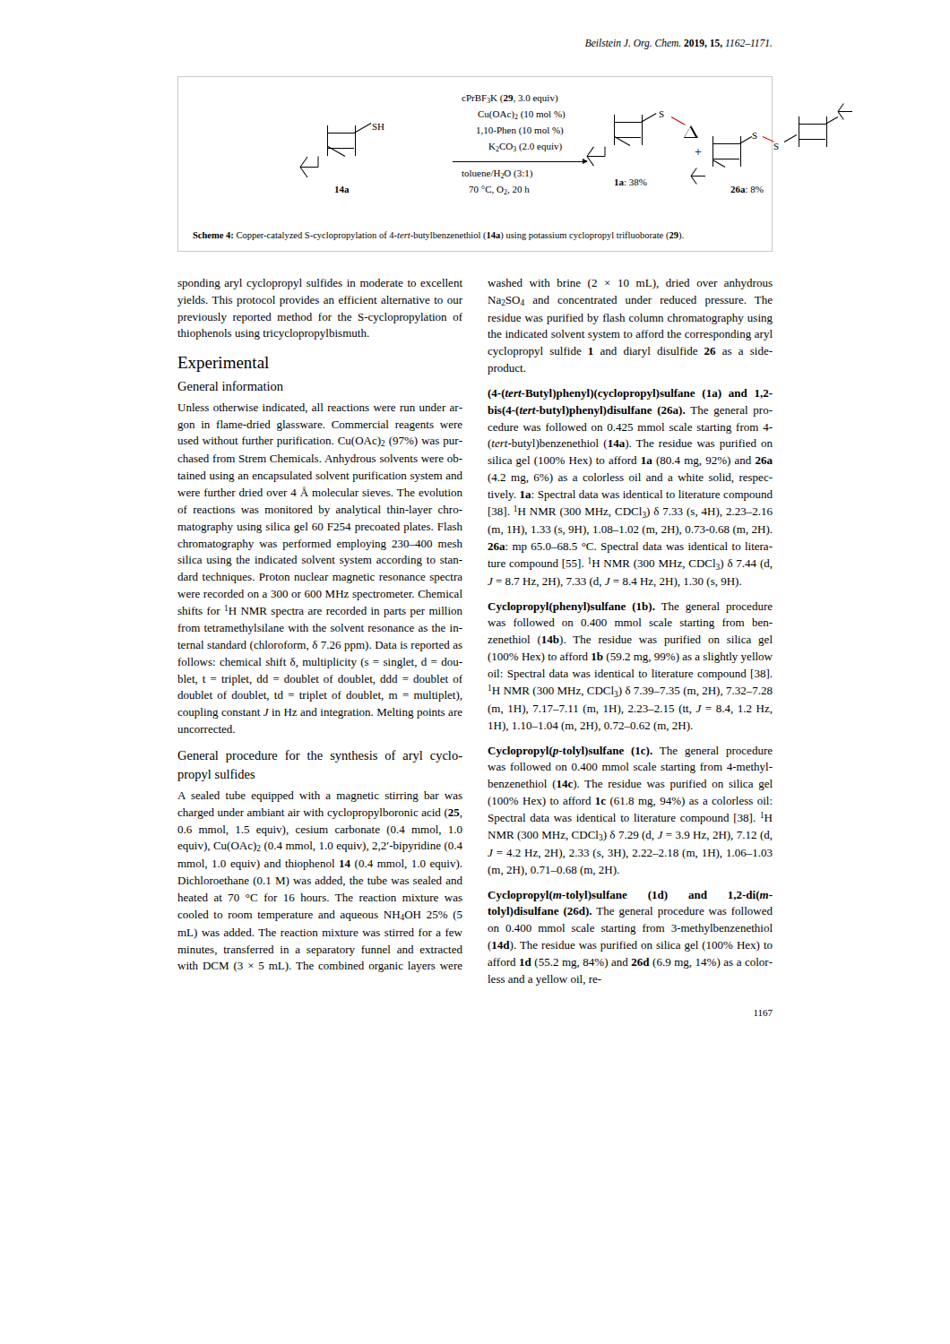Beilstein J. Org. Chem. 2019, 15, 1162–1171.
cPrBF3K (29, 3.0 equiv)
Cu(OAc)2 (10 mol %)
1,10-Phen (10 mol %)
K2CO3 (2.0 equiv)
toluene/H2O (3:1)
70 °C, O2, 20 h
SH
14a
S
1a: 38%
+
S
S
26a: 8%
Scheme 4: Copper-catalyzed S-cyclopropylation of 4-tert-butylbenzenethiol (14a) using potassium cyclopropyl trifluoborate (29).
sponding aryl cyclopropyl sulfides in moderate to excellent yields. This protocol provides an efficient alternative to our previously reported method for the S-cyclopropylation of thiophenols using tricyclopropylbismuth.
Experimental
General information
Unless otherwise indicated, all reactions were run under argon in flame-dried glassware. Commercial reagents were used without further purification. Cu(OAc)2 (97%) was purchased from Strem Chemicals. Anhydrous solvents were obtained using an encapsulated solvent purification system and were further dried over 4 Å molecular sieves. The evolution of reactions was monitored by analytical thin-layer chromatography using silica gel 60 F254 precoated plates. Flash chromatography was performed employing 230–400 mesh silica using the indicated solvent system according to standard techniques. Proton nuclear magnetic resonance spectra were recorded on a 300 or 600 MHz spectrometer. Chemical shifts for 1H NMR spectra are recorded in parts per million from tetramethylsilane with the solvent resonance as the internal standard (chloroform, δ 7.26 ppm). Data is reported as follows: chemical shift δ, multiplicity (s = singlet, d = doublet, t = triplet, dd = doublet of doublet, ddd = doublet of doublet of doublet, td = triplet of doublet, m = multiplet), coupling constant J in Hz and integration. Melting points are uncorrected.
General procedure for the synthesis of aryl cyclopropyl sulfides
A sealed tube equipped with a magnetic stirring bar was charged under ambiant air with cyclopropylboronic acid (25, 0.6 mmol, 1.5 equiv), cesium carbonate (0.4 mmol, 1.0 equiv), Cu(OAc)2 (0.4 mmol, 1.0 equiv), 2,2′-bipyridine (0.4 mmol, 1.0 equiv) and thiophenol 14 (0.4 mmol, 1.0 equiv). Dichloroethane (0.1 M) was added, the tube was sealed and heated at 70 °C for 16 hours. The reaction mixture was cooled to room temperature and aqueous NH4OH 25% (5 mL) was added. The reaction mixture was stirred for a few minutes, transferred in a separatory funnel and extracted with DCM (3 × 5 mL). The combined organic layers were washed with brine (2 × 10 mL), dried over anhydrous Na2SO4 and concentrated under reduced pressure. The residue was purified by flash column chromatography using the indicated solvent system to afford the corresponding aryl cyclopropyl sulfide 1 and diaryl disulfide 26 as a side-product.
(4-(tert-Butyl)phenyl)(cyclopropyl)sulfane (1a) and 1,2-bis(4-(tert-butyl)phenyl)disulfane (26a). The general procedure was followed on 0.425 mmol scale starting from 4-(tert-butyl)benzenethiol (14a). The residue was purified on silica gel (100% Hex) to afford 1a (80.4 mg, 92%) and 26a (4.2 mg, 6%) as a colorless oil and a white solid, respectively. 1a: Spectral data was identical to literature compound [38]. 1H NMR (300 MHz, CDCl3) δ 7.33 (s, 4H), 2.23–2.16 (m, 1H), 1.33 (s, 9H), 1.08–1.02 (m, 2H), 0.73-0.68 (m, 2H). 26a: mp 65.0–68.5 °C. Spectral data was identical to literature compound [55]. 1H NMR (300 MHz, CDCl3) δ 7.44 (d, J = 8.7 Hz, 2H), 7.33 (d, J = 8.4 Hz, 2H), 1.30 (s, 9H).
Cyclopropyl(phenyl)sulfane (1b). The general procedure was followed on 0.400 mmol scale starting from benzenethiol (14b). The residue was purified on silica gel (100% Hex) to afford 1b (59.2 mg, 99%) as a slightly yellow oil: Spectral data was identical to literature compound [38]. 1H NMR (300 MHz, CDCl3) δ 7.39–7.35 (m, 2H), 7.32–7.28 (m, 1H), 7.17–7.11 (m, 1H), 2.23–2.15 (tt, J = 8.4, 1.2 Hz, 1H), 1.10–1.04 (m, 2H), 0.72–0.62 (m, 2H).
Cyclopropyl(p-tolyl)sulfane (1c). The general procedure was followed on 0.400 mmol scale starting from 4-methylbenzenethiol (14c). The residue was purified on silica gel (100% Hex) to afford 1c (61.8 mg, 94%) as a colorless oil: Spectral data was identical to literature compound [38]. 1H NMR (300 MHz, CDCl3) δ 7.29 (d, J = 3.9 Hz, 2H), 7.12 (d, J = 4.2 Hz, 2H), 2.33 (s, 3H), 2.22–2.18 (m, 1H), 1.06–1.03 (m, 2H), 0.71–0.68 (m, 2H).
Cyclopropyl(m-tolyl)sulfane (1d) and 1,2-di(m-tolyl)disulfane (26d). The general procedure was followed on 0.400 mmol scale starting from 3-methylbenzenethiol (14d). The residue was purified on silica gel (100% Hex) to afford 1d (55.2 mg, 84%) and 26d (6.9 mg, 14%) as a colorless and a yellow oil, re-
1167